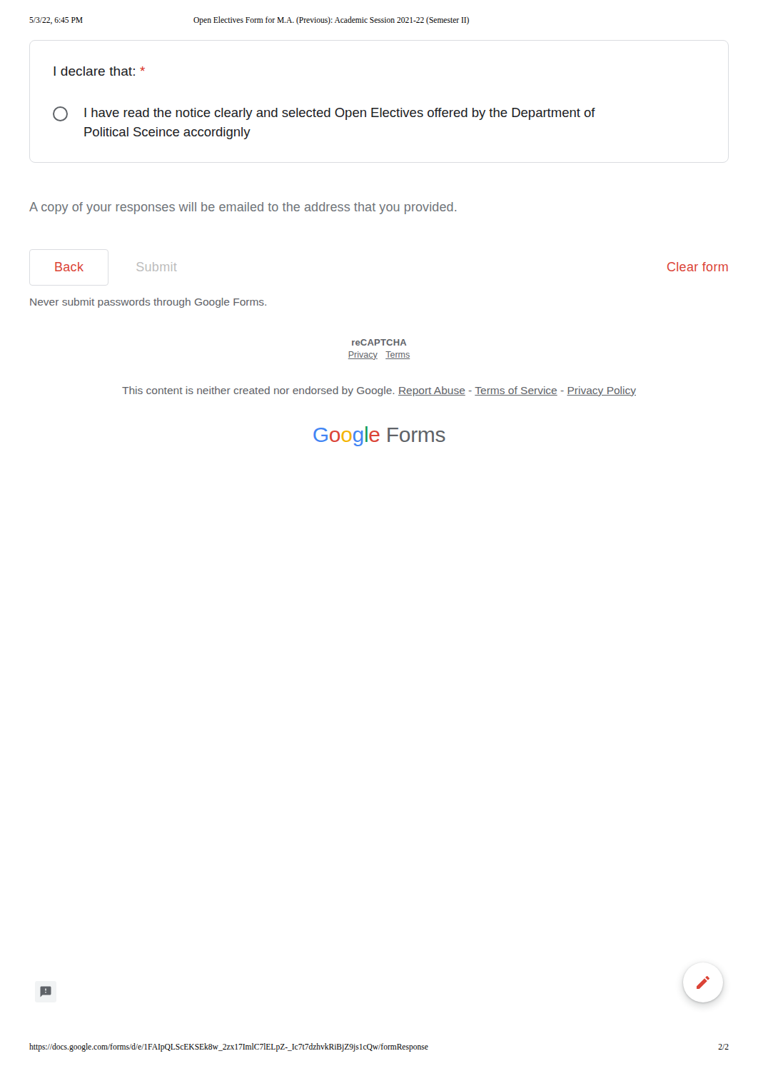5/3/22, 6:45 PM
Open Electives Form for M.A. (Previous): Academic Session 2021-22 (Semester II)
I declare that: *
I have read the notice clearly and selected Open Electives offered by the Department of Political Sceince accordignly
A copy of your responses will be emailed to the address that you provided.
Back Submit Clear form
Never submit passwords through Google Forms.
reCAPTCHA
Privacy Terms
This content is neither created nor endorsed by Google. Report Abuse - Terms of Service - Privacy Policy
GoogleForms
https://docs.google.com/forms/d/e/1FAIpQLScEKSEk8w_2zx17ImlC7lELpZ-_Ic7t7dzhvkRiBjZ9js1cQw/formResponse
2/2